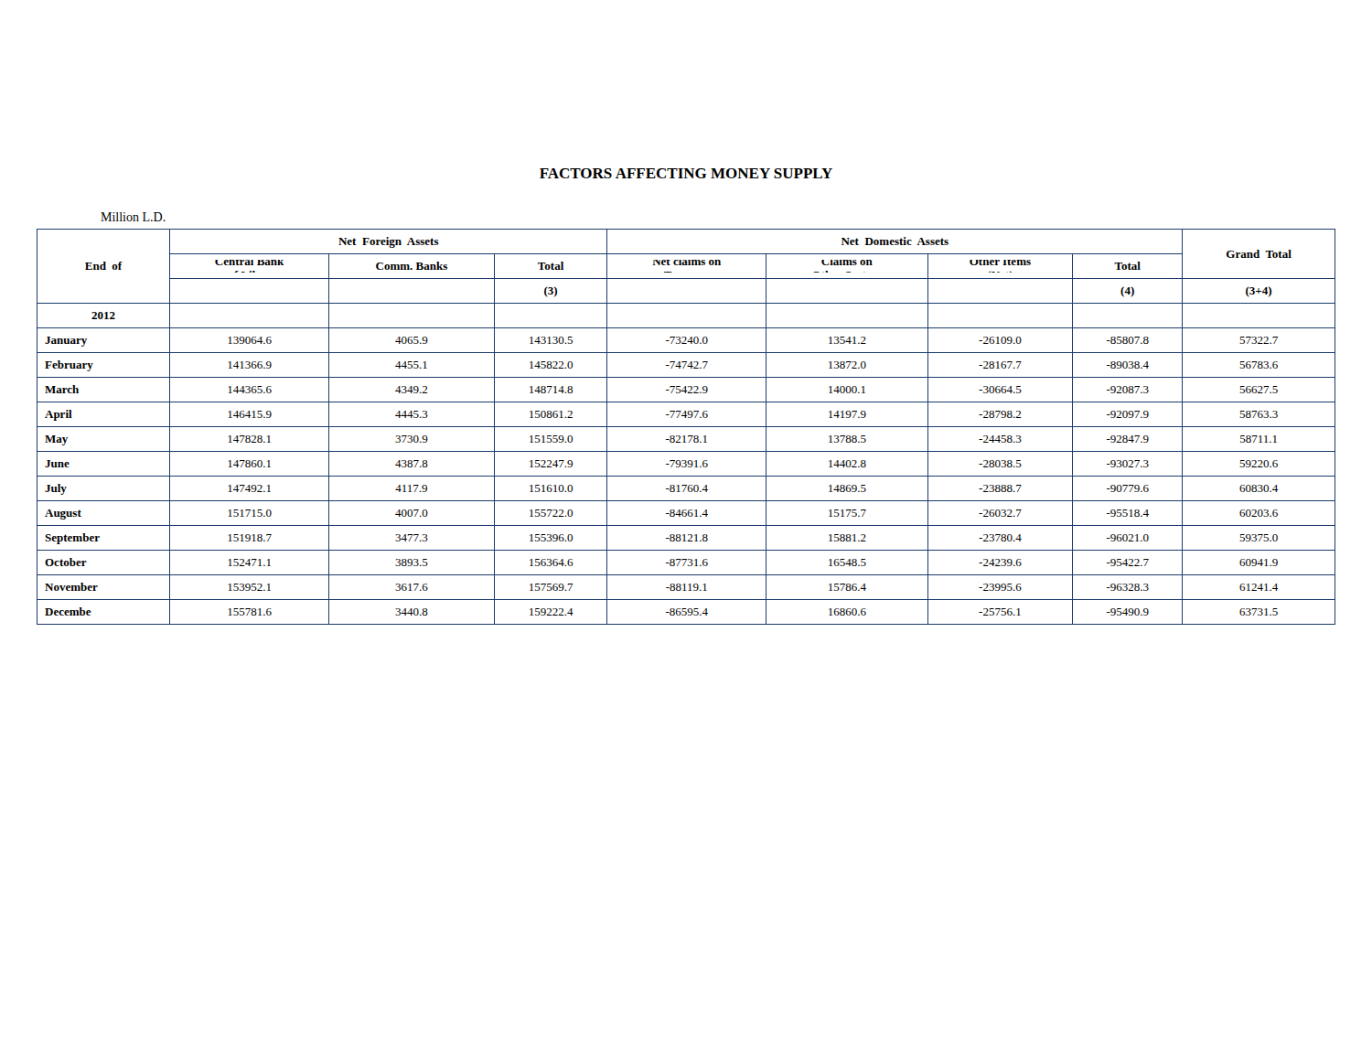FACTORS AFFECTING MONEY SUPPLY
Million L.D.
| End of | Net Foreign Assets | Net Domestic Assets | Grand Total |
| --- | --- | --- | --- |
| Central Bank of Libya | Comm. Banks | Total | Net claims on Treasury | Claims on Other Sectors | Other Items (Net) | Total |
| | | (3) | | | | (4) | (3+4) |
| 2012 | | | | | | | | |
| January | 139064.6 | 4065.9 | 143130.5 | -73240.0 | 13541.2 | -26109.0 | -85807.8 | 57322.7 |
| February | 141366.9 | 4455.1 | 145822.0 | -74742.7 | 13872.0 | -28167.7 | -89038.4 | 56783.6 |
| March | 144365.6 | 4349.2 | 148714.8 | -75422.9 | 14000.1 | -30664.5 | -92087.3 | 56627.5 |
| April | 146415.9 | 4445.3 | 150861.2 | -77497.6 | 14197.9 | -28798.2 | -92097.9 | 58763.3 |
| May | 147828.1 | 3730.9 | 151559.0 | -82178.1 | 13788.5 | -24458.3 | -92847.9 | 58711.1 |
| June | 147860.1 | 4387.8 | 152247.9 | -79391.6 | 14402.8 | -28038.5 | -93027.3 | 59220.6 |
| July | 147492.1 | 4117.9 | 151610.0 | -81760.4 | 14869.5 | -23888.7 | -90779.6 | 60830.4 |
| August | 151715.0 | 4007.0 | 155722.0 | -84661.4 | 15175.7 | -26032.7 | -95518.4 | 60203.6 |
| September | 151918.7 | 3477.3 | 155396.0 | -88121.8 | 15881.2 | -23780.4 | -96021.0 | 59375.0 |
| October | 152471.1 | 3893.5 | 156364.6 | -87731.6 | 16548.5 | -24239.6 | -95422.7 | 60941.9 |
| November | 153952.1 | 3617.6 | 157569.7 | -88119.1 | 15786.4 | -23995.6 | -96328.3 | 61241.4 |
| Decembe | 155781.6 | 3440.8 | 159222.4 | -86595.4 | 16860.6 | -25756.1 | -95490.9 | 63731.5 |